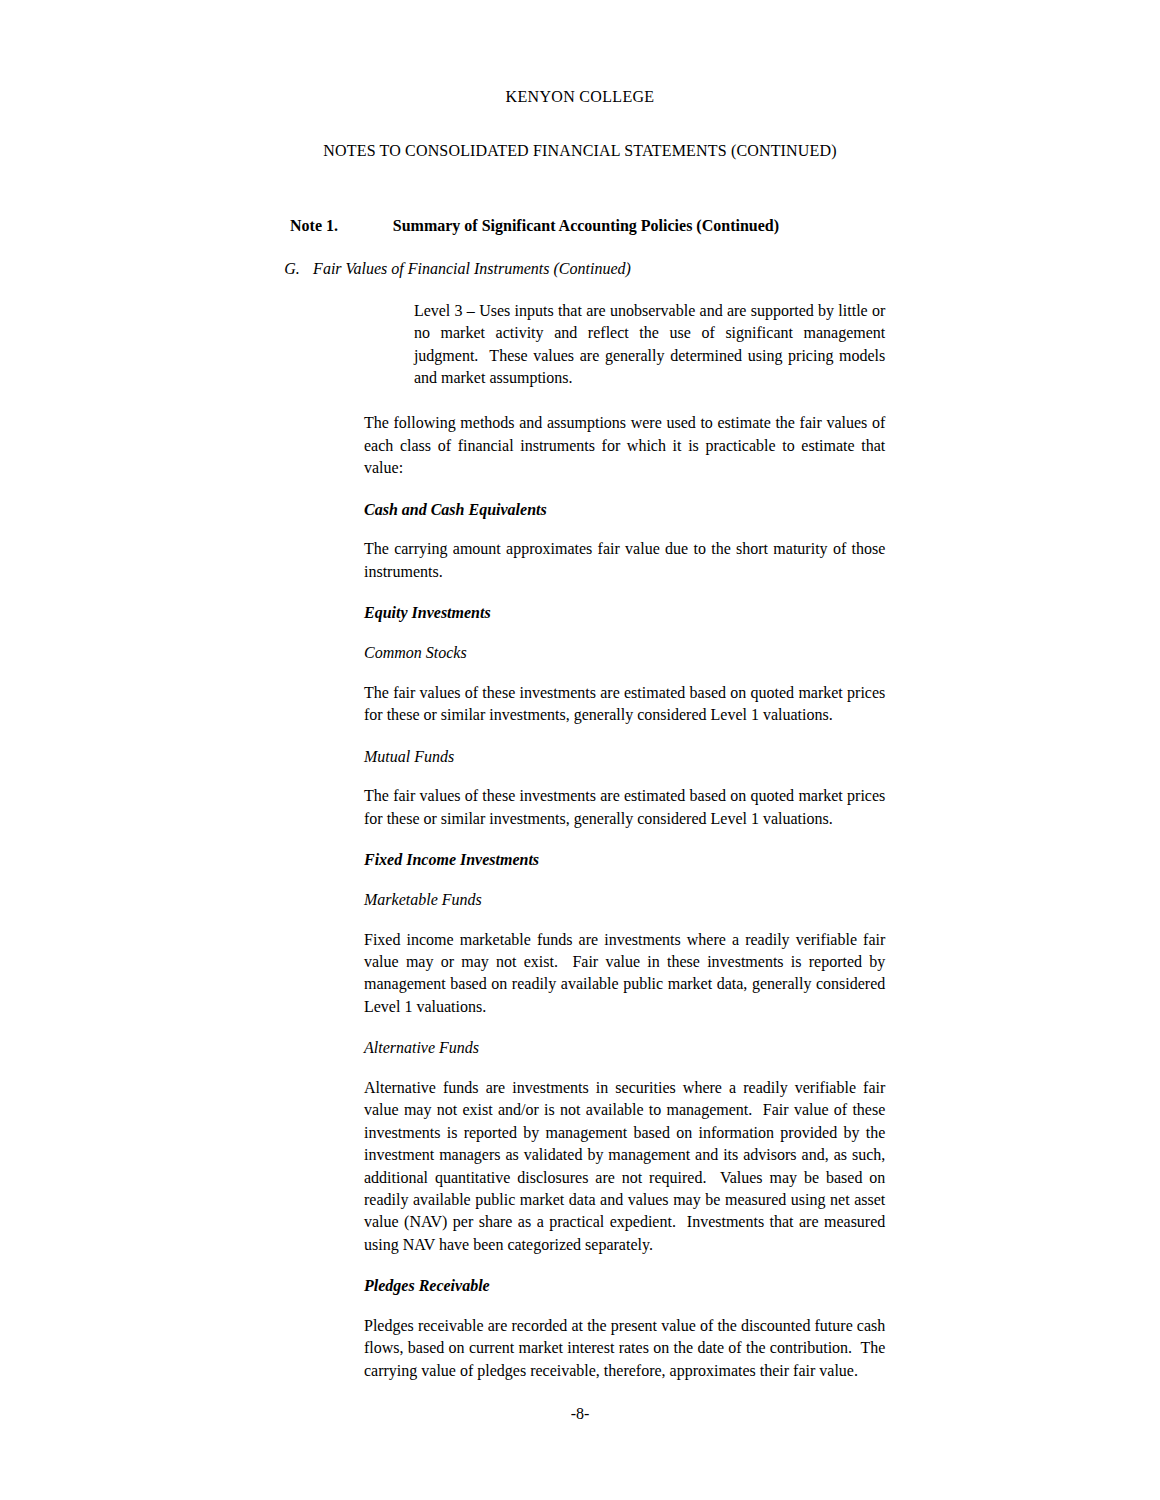KENYON COLLEGE
NOTES TO CONSOLIDATED FINANCIAL STATEMENTS (CONTINUED)
Note 1.
Summary of Significant Accounting Policies (Continued)
G.
Fair Values of Financial Instruments (Continued)
Level 3 – Uses inputs that are unobservable and are supported by little or no market activity and reflect the use of significant management judgment. These values are generally determined using pricing models and market assumptions.
The following methods and assumptions were used to estimate the fair values of each class of financial instruments for which it is practicable to estimate that value:
Cash and Cash Equivalents
The carrying amount approximates fair value due to the short maturity of those instruments.
Equity Investments
Common Stocks
The fair values of these investments are estimated based on quoted market prices for these or similar investments, generally considered Level 1 valuations.
Mutual Funds
The fair values of these investments are estimated based on quoted market prices for these or similar investments, generally considered Level 1 valuations.
Fixed Income Investments
Marketable Funds
Fixed income marketable funds are investments where a readily verifiable fair value may or may not exist. Fair value in these investments is reported by management based on readily available public market data, generally considered Level 1 valuations.
Alternative Funds
Alternative funds are investments in securities where a readily verifiable fair value may not exist and/or is not available to management. Fair value of these investments is reported by management based on information provided by the investment managers as validated by management and its advisors and, as such, additional quantitative disclosures are not required. Values may be based on readily available public market data and values may be measured using net asset value (NAV) per share as a practical expedient. Investments that are measured using NAV have been categorized separately.
Pledges Receivable
Pledges receivable are recorded at the present value of the discounted future cash flows, based on current market interest rates on the date of the contribution. The carrying value of pledges receivable, therefore, approximates their fair value.
-8-